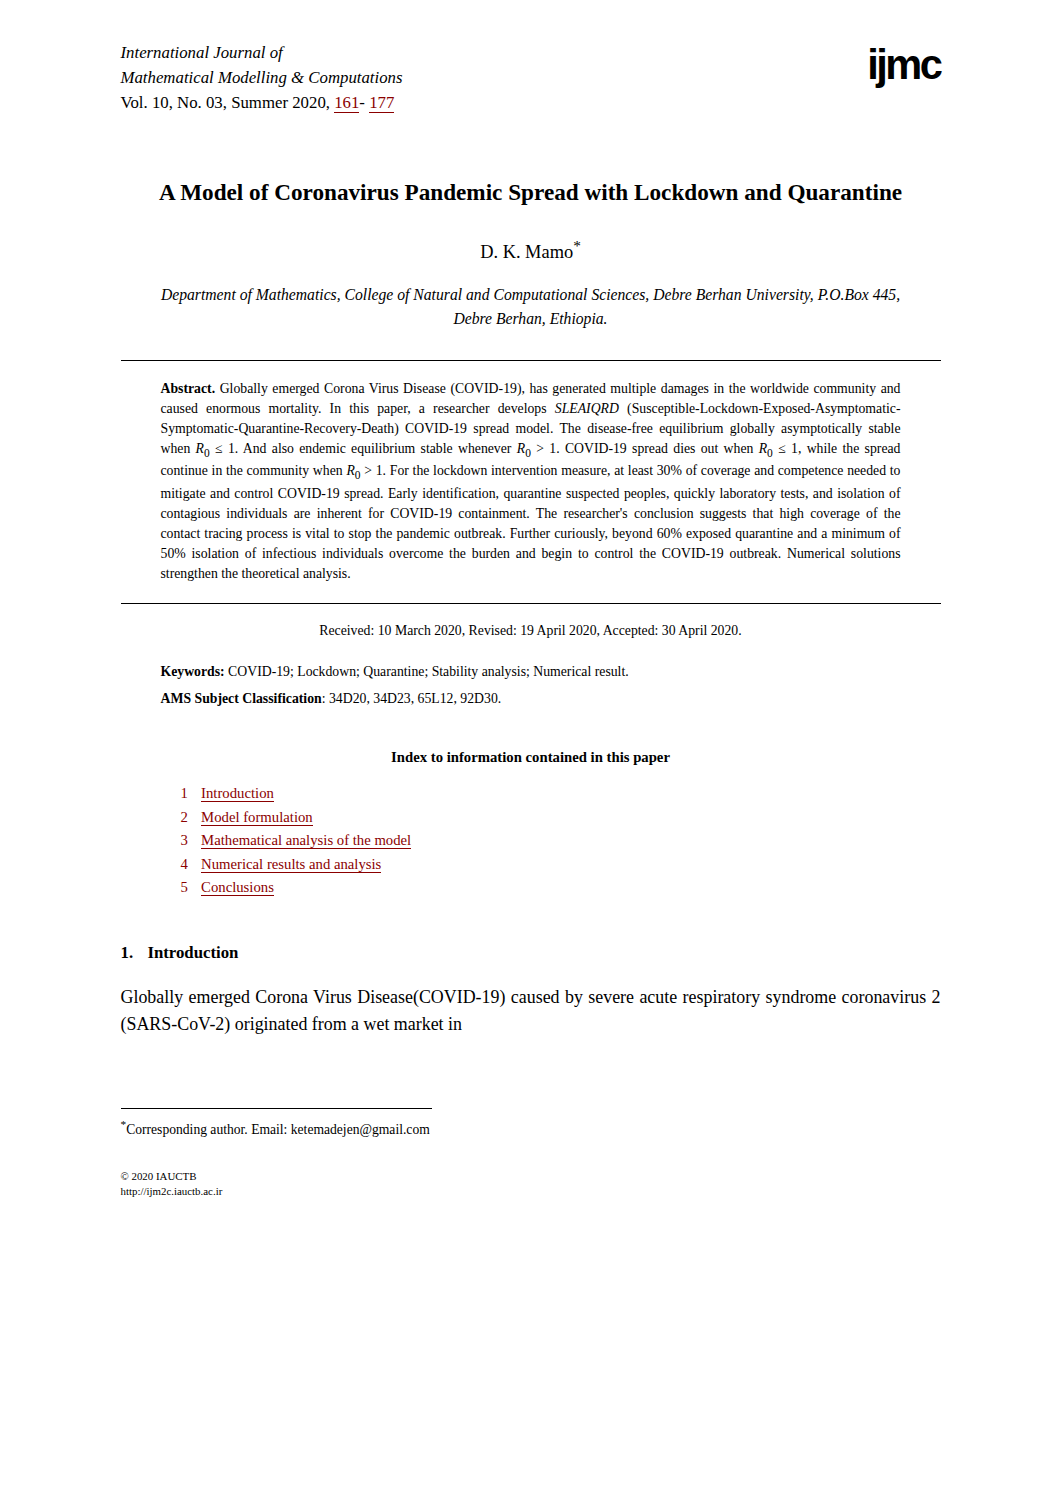International Journal of
Mathematical Modelling & Computations
Vol. 10, No. 03, Summer 2020, 161- 177
ijmc
A Model of Coronavirus Pandemic Spread with Lockdown and Quarantine
D. K. Mamo*
Department of Mathematics, College of Natural and Computational Sciences, Debre Berhan University, P.O.Box 445, Debre Berhan, Ethiopia.
Abstract. Globally emerged Corona Virus Disease (COVID-19), has generated multiple damages in the worldwide community and caused enormous mortality. In this paper, a researcher develops SLEAIQRD (Susceptible-Lockdown-Exposed-Asymptomatic-Symptomatic-Quarantine-Recovery-Death) COVID-19 spread model. The disease-free equilibrium globally asymptotically stable when R0 ≤ 1. And also endemic equilibrium stable whenever R0 > 1. COVID-19 spread dies out when R0 ≤ 1, while the spread continue in the community when R0 > 1. For the lockdown intervention measure, at least 30% of coverage and competence needed to mitigate and control COVID-19 spread. Early identification, quarantine suspected peoples, quickly laboratory tests, and isolation of contagious individuals are inherent for COVID-19 containment. The researcher's conclusion suggests that high coverage of the contact tracing process is vital to stop the pandemic outbreak. Further curiously, beyond 60% exposed quarantine and a minimum of 50% isolation of infectious individuals overcome the burden and begin to control the COVID-19 outbreak. Numerical solutions strengthen the theoretical analysis.
Received: 10 March 2020, Revised: 19 April 2020, Accepted: 30 April 2020.
Keywords: COVID-19; Lockdown; Quarantine; Stability analysis; Numerical result.
AMS Subject Classification: 34D20, 34D23, 65L12, 92D30.
Index to information contained in this paper
1 Introduction
2 Model formulation
3 Mathematical analysis of the model
4 Numerical results and analysis
5 Conclusions
1. Introduction
Globally emerged Corona Virus Disease(COVID-19) caused by severe acute respiratory syndrome coronavirus 2 (SARS-CoV-2) originated from a wet market in
*Corresponding author. Email: ketemadejen@gmail.com
© 2020 IAUCTB
http://ijm2c.iauctb.ac.ir